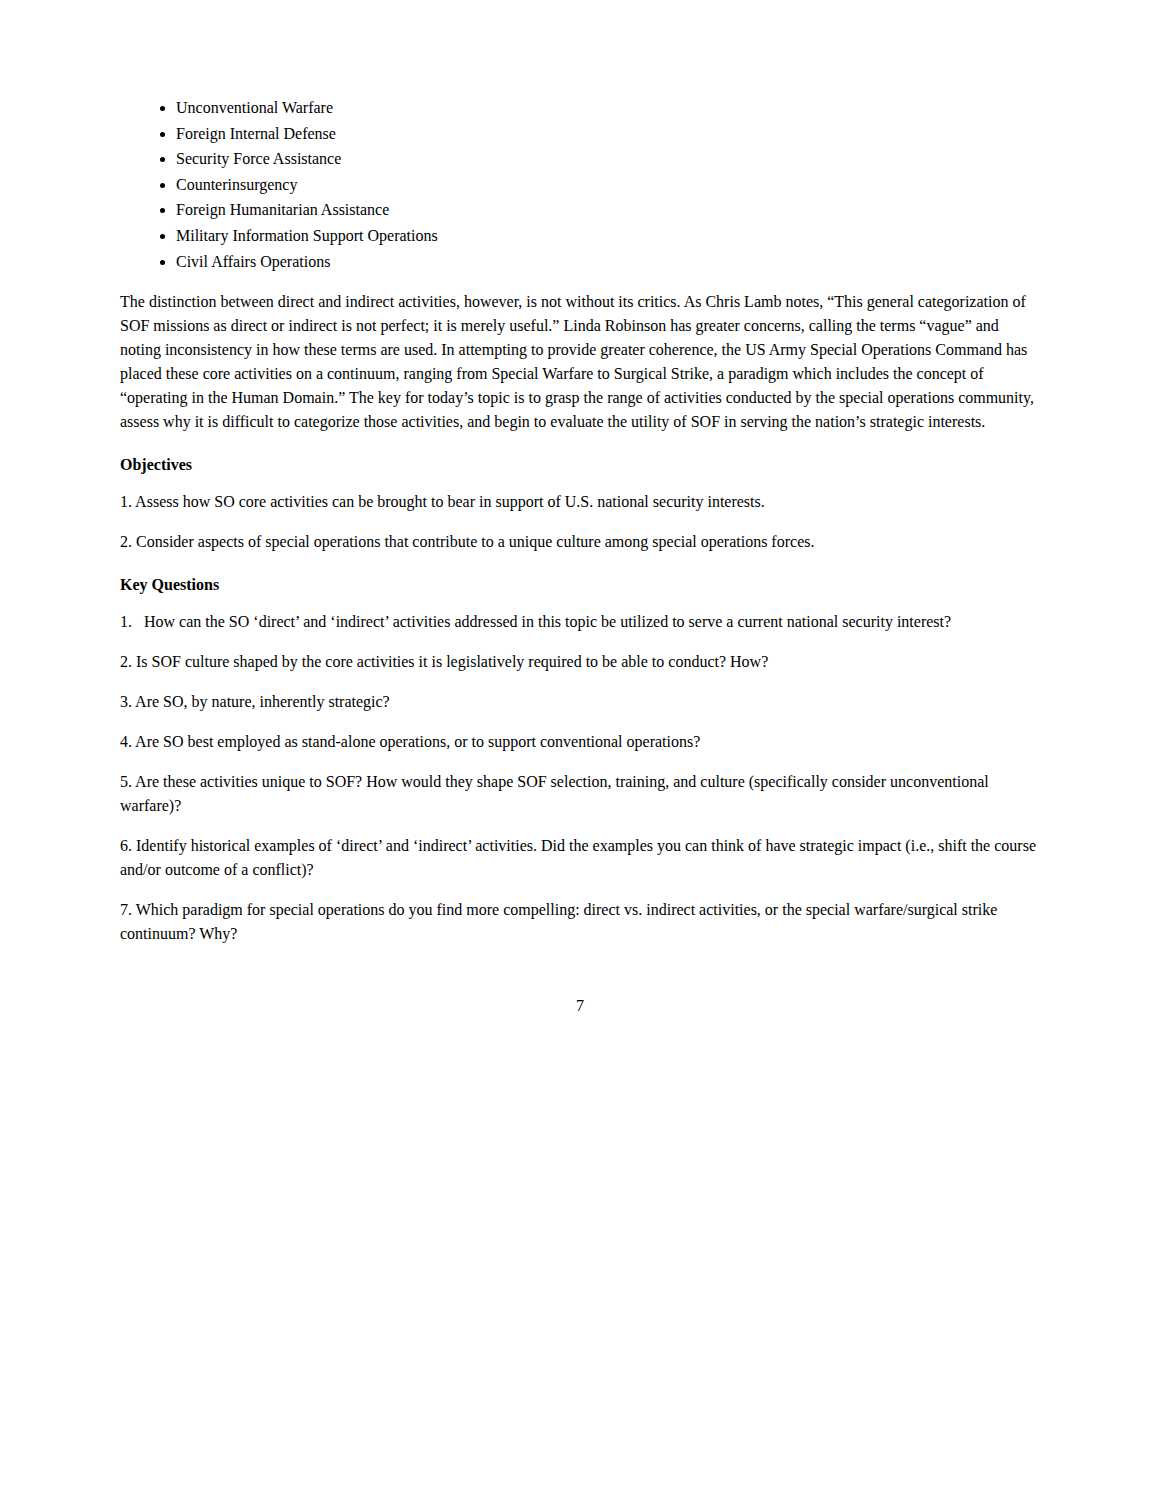Unconventional Warfare
Foreign Internal Defense
Security Force Assistance
Counterinsurgency
Foreign Humanitarian Assistance
Military Information Support Operations
Civil Affairs Operations
The distinction between direct and indirect activities, however, is not without its critics. As Chris Lamb notes, “This general categorization of SOF missions as direct or indirect is not perfect; it is merely useful.” Linda Robinson has greater concerns, calling the terms “vague” and noting inconsistency in how these terms are used. In attempting to provide greater coherence, the US Army Special Operations Command has placed these core activities on a continuum, ranging from Special Warfare to Surgical Strike, a paradigm which includes the concept of “operating in the Human Domain.” The key for today’s topic is to grasp the range of activities conducted by the special operations community, assess why it is difficult to categorize those activities, and begin to evaluate the utility of SOF in serving the nation’s strategic interests.
Objectives
1. Assess how SO core activities can be brought to bear in support of U.S. national security interests.
2. Consider aspects of special operations that contribute to a unique culture among special operations forces.
Key Questions
1. How can the SO ‘direct’ and ‘indirect’ activities addressed in this topic be utilized to serve a current national security interest?
2. Is SOF culture shaped by the core activities it is legislatively required to be able to conduct? How?
3. Are SO, by nature, inherently strategic?
4. Are SO best employed as stand-alone operations, or to support conventional operations?
5. Are these activities unique to SOF? How would they shape SOF selection, training, and culture (specifically consider unconventional warfare)?
6. Identify historical examples of ‘direct’ and ‘indirect’ activities. Did the examples you can think of have strategic impact (i.e., shift the course and/or outcome of a conflict)?
7. Which paradigm for special operations do you find more compelling: direct vs. indirect activities, or the special warfare/surgical strike continuum? Why?
7